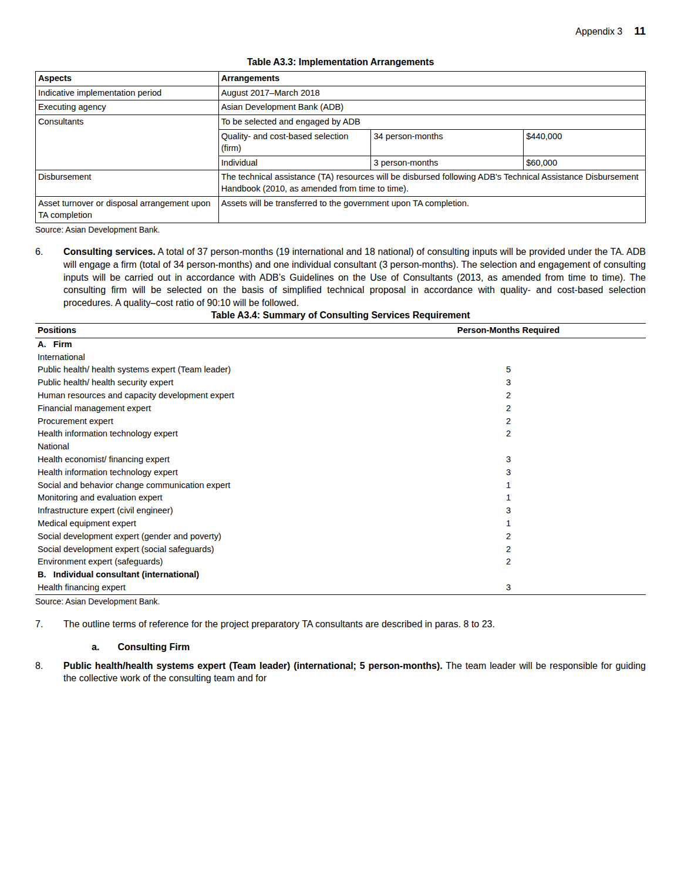Appendix 311
Table A3.3: Implementation Arrangements
| Aspects | Arrangements |
| --- | --- |
| Indicative implementation period | August 2017–March 2018 |
| Executing agency | Asian Development Bank (ADB) |
| Consultants | To be selected and engaged by ADB |
| Quality- and cost-based selection (firm) | 34 person-months | $440,000 |
| Individual | 3 person-months | $60,000 |
| Disbursement | The technical assistance (TA) resources will be disbursed following ADB's Technical Assistance Disbursement Handbook (2010, as amended from time to time). |
| Asset turnover or disposal arrangement upon TA completion | Assets will be transferred to the government upon TA completion. |
Source: Asian Development Bank.
6.
Consulting services. A total of 37 person-months (19 international and 18 national) of consulting inputs will be provided under the TA. ADB will engage a firm (total of 34 person-months) and one individual consultant (3 person-months). The selection and engagement of consulting inputs will be carried out in accordance with ADB’s Guidelines on the Use of Consultants (2013, as amended from time to time). The consulting firm will be selected on the basis of simplified technical proposal in accordance with quality- and cost-based selection procedures. A quality–cost ratio of 90:10 will be followed.
Table A3.4: Summary of Consulting Services Requirement
| Positions | Person-Months Required |
| --- | --- |
| A. Firm | |
| International | |
| Public health/ health systems expert (Team leader) | 5 |
| Public health/ health security expert | 3 |
| Human resources and capacity development expert | 2 |
| Financial management expert | 2 |
| Procurement expert | 2 |
| Health information technology expert | 2 |
| National | |
| Health economist/ financing expert | 3 |
| Health information technology expert | 3 |
| Social and behavior change communication expert | 1 |
| Monitoring and evaluation expert | 1 |
| Infrastructure expert (civil engineer) | 3 |
| Medical equipment expert | 1 |
| Social development expert (gender and poverty) | 2 |
| Social development expert (social safeguards) | 2 |
| Environment expert (safeguards) | 2 |
| B. Individual consultant (international) | |
| Health financing expert | 3 |
Source: Asian Development Bank.
7.
The outline terms of reference for the project preparatory TA consultants are described in paras. 8 to 23.
a. Consulting Firm
8.
Public health/health systems expert (Team leader) (international; 5 person-months). The team leader will be responsible for guiding the collective work of the consulting team and for